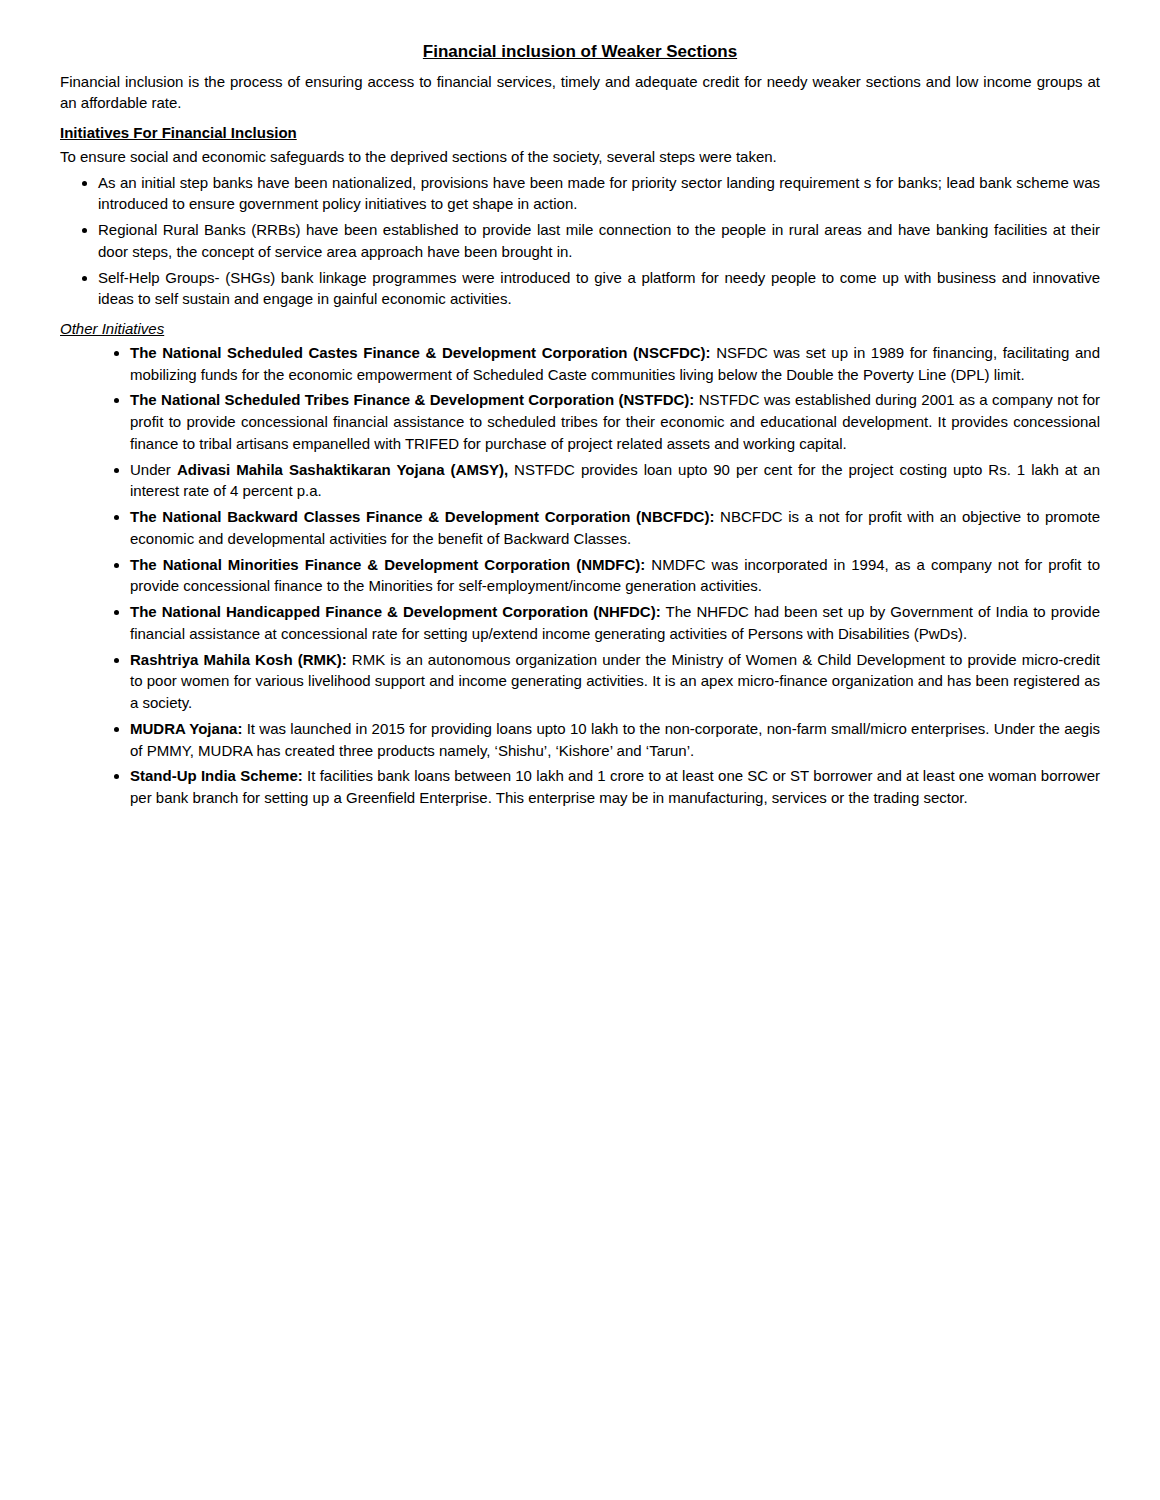Financial inclusion of Weaker Sections
Financial inclusion is the process of ensuring access to financial services, timely and adequate credit for needy weaker sections and low income groups at an affordable rate.
Initiatives For Financial Inclusion
To ensure social and economic safeguards to the deprived sections of the society, several steps were taken.
As an initial step banks have been nationalized, provisions have been made for priority sector landing requirement s for banks; lead bank scheme was introduced to ensure government policy initiatives to get shape in action.
Regional Rural Banks (RRBs) have been established to provide last mile connection to the people in rural areas and have banking facilities at their door steps, the concept of service area approach have been brought in.
Self-Help Groups- (SHGs) bank linkage programmes were introduced to give a platform for needy people to come up with business and innovative ideas to self sustain and engage in gainful economic activities.
Other Initiatives
The National Scheduled Castes Finance & Development Corporation (NSCFDC): NSFDC was set up in 1989 for financing, facilitating and mobilizing funds for the economic empowerment of Scheduled Caste communities living below the Double the Poverty Line (DPL) limit.
The National Scheduled Tribes Finance & Development Corporation (NSTFDC): NSTFDC was established during 2001 as a company not for profit to provide concessional financial assistance to scheduled tribes for their economic and educational development. It provides concessional finance to tribal artisans empanelled with TRIFED for purchase of project related assets and working capital.
Under Adivasi Mahila Sashaktikaran Yojana (AMSY), NSTFDC provides loan upto 90 per cent for the project costing upto Rs. 1 lakh at an interest rate of 4 percent p.a.
The National Backward Classes Finance & Development Corporation (NBCFDC): NBCFDC is a not for profit with an objective to promote economic and developmental activities for the benefit of Backward Classes.
The National Minorities Finance & Development Corporation (NMDFC): NMDFC was incorporated in 1994, as a company not for profit to provide concessional finance to the Minorities for self-employment/income generation activities.
The National Handicapped Finance & Development Corporation (NHFDC): The NHFDC had been set up by Government of India to provide financial assistance at concessional rate for setting up/extend income generating activities of Persons with Disabilities (PwDs).
Rashtriya Mahila Kosh (RMK): RMK is an autonomous organization under the Ministry of Women & Child Development to provide micro-credit to poor women for various livelihood support and income generating activities. It is an apex micro-finance organization and has been registered as a society.
MUDRA Yojana: It was launched in 2015 for providing loans upto 10 lakh to the non-corporate, non-farm small/micro enterprises. Under the aegis of PMMY, MUDRA has created three products namely, ‘Shishu’, ‘Kishore’ and ‘Tarun’.
Stand-Up India Scheme: It facilities bank loans between 10 lakh and 1 crore to at least one SC or ST borrower and at least one woman borrower per bank branch for setting up a Greenfield Enterprise. This enterprise may be in manufacturing, services or the trading sector.